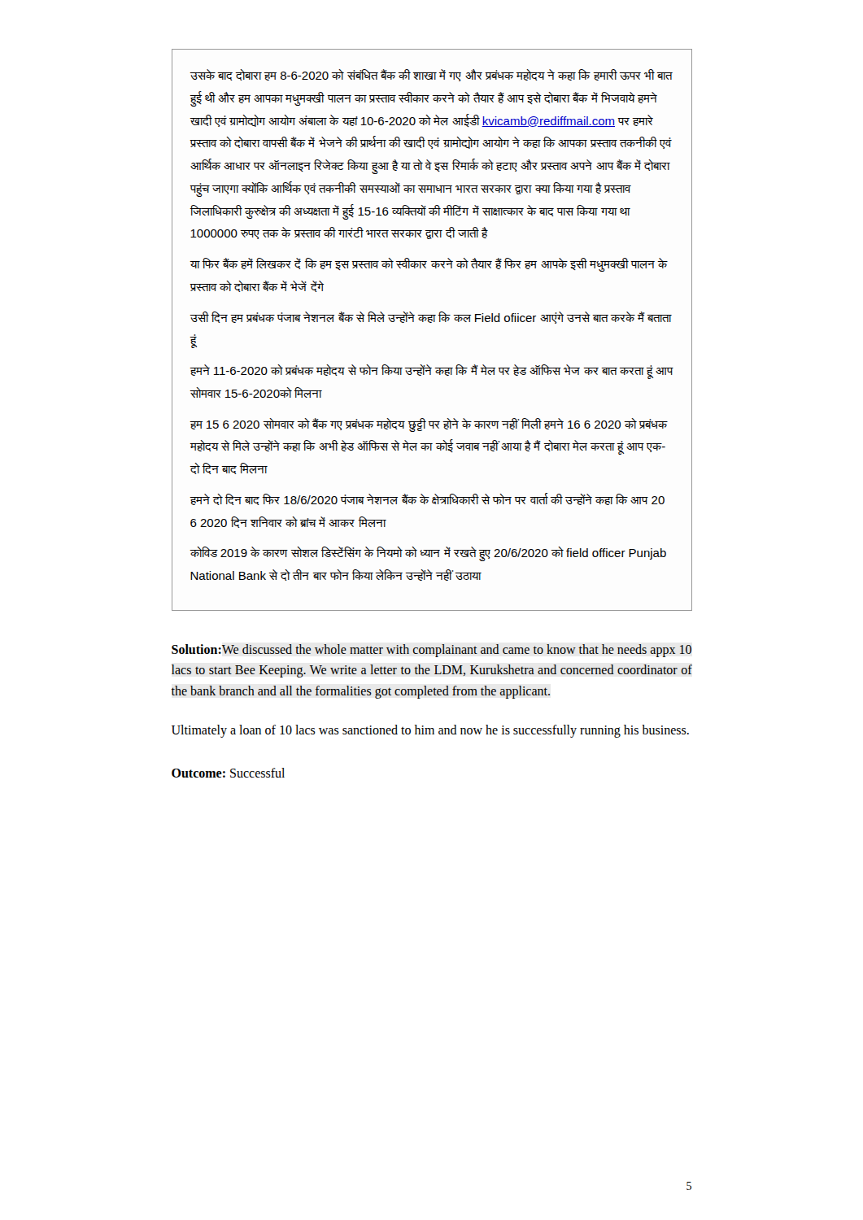उसके बाद दोबारा हम 8-6-2020 को संबंधित बैंक की शाखा में गए और प्रबंधक महोदय ने कहा कि हमारी ऊपर भी बात हुई थी और हम आपका मधुमक्खी पालन का प्रस्ताव स्वीकार करने को तैयार हैं आप इसे दोबारा बैंक में भिजवाये हमने खादी एवं ग्रामोद्योग आयोग अंबाला के यहां 10-6-2020 को मेल आईडी kvicamb@rediffmail.com पर हमारे प्रस्ताव को दोबारा वापसी बैंक में भेजने की प्रार्थना की खादी एवं ग्रामोद्योग आयोग ने कहा कि आपका प्रस्ताव तकनीकी एवं आर्थिक आधार पर ऑनलाइन रिजेक्ट किया हुआ है या तो वे इस रिमार्क को हटाए और प्रस्ताव अपने आप बैंक में दोबारा पहुंच जाएगा क्योंकि आर्थिक एवं तकनीकी समस्याओं का समाधान भारत सरकार द्वारा क्या किया गया है प्रस्ताव जिलाधिकारी कुरुक्षेत्र की अध्यक्षता में हुई 15-16 व्यक्तियों की मीटिंग में साक्षात्कार के बाद पास किया गया था 1000000 रुपए तक के प्रस्ताव की गारंटी भारत सरकार द्वारा दी जाती है
या फिर बैंक हमें लिखकर दें कि हम इस प्रस्ताव को स्वीकार करने को तैयार हैं फिर हम आपके इसी मधुमक्खी पालन के प्रस्ताव को दोबारा बैंक में भेजें देंगे
उसी दिन हम प्रबंधक पंजाब नेशनल बैंक से मिले उन्होंने कहा कि कल Field ofiicer आएंगे उनसे बात करके मैं बताता हूं
हमने 11-6-2020 को प्रबंधक महोदय से फोन किया उन्होंने कहा कि मैं मेल पर हेड ऑफिस भेज कर बात करता हूं आप सोमवार 15-6-2020को मिलना
हम 15 6 2020 सोमवार को बैंक गए प्रबंधक महोदय छुट्टी पर होने के कारण नहीं मिली हमने 16 6 2020 को प्रबंधक महोदय से मिले उन्होंने कहा कि अभी हेड ऑफिस से मेल का कोई जवाब नहीं आया है मैं दोबारा मेल करता हूं आप एक-दो दिन बाद मिलना
हमने दो दिन बाद फिर 18/6/2020 पंजाब नेशनल बैंक के क्षेत्राधिकारी से फोन पर वार्ता की उन्होंने कहा कि आप 20 6 2020 दिन शनिवार को ब्रांच में आकर मिलना
कोविड 2019 के कारण सोशल डिस्टेंसिंग के नियमो को ध्यान में रखते हुए 20/6/2020 को field officer Punjab National Bank से दो तीन बार फोन किया लेकिन उन्होंने नहीं उठाया
Solution: We discussed the whole matter with complainant and came to know that he needs appx 10 lacs to start Bee Keeping. We write a letter to the LDM, Kurukshetra and concerned coordinator of the bank branch and all the formalities got completed from the applicant.
Ultimately a loan of 10 lacs was sanctioned to him and now he is successfully running his business.
Outcome: Successful
5